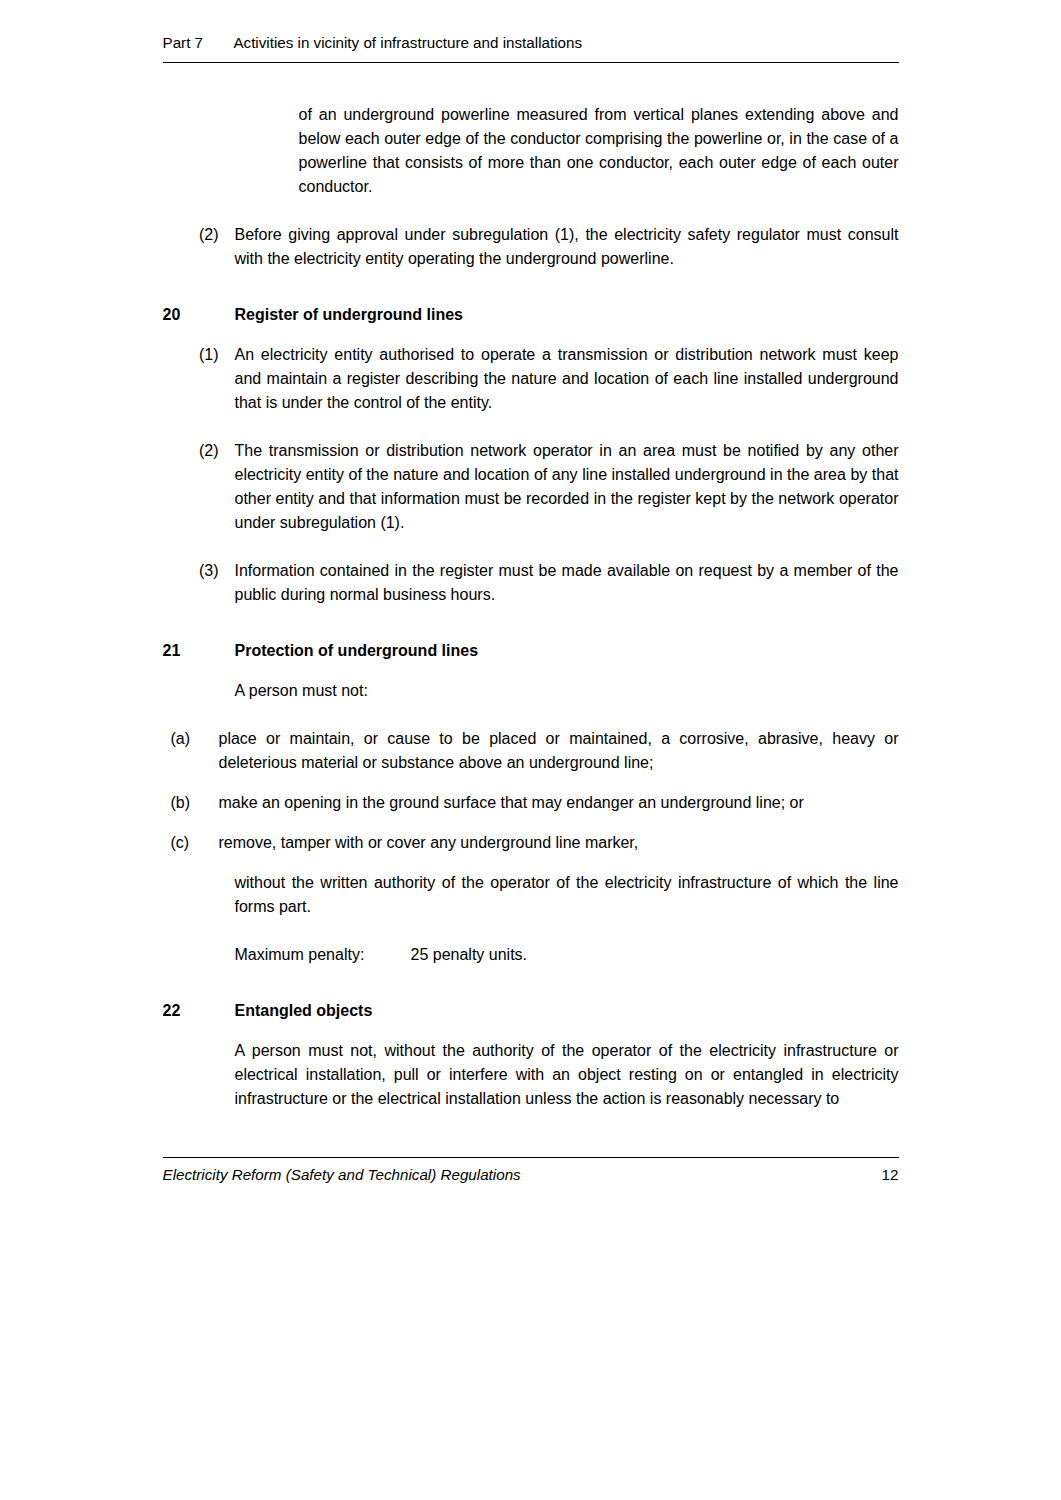Part 7
Activities in vicinity of infrastructure and installations
of an underground powerline measured from vertical planes extending above and below each outer edge of the conductor comprising the powerline or, in the case of a powerline that consists of more than one conductor, each outer edge of each outer conductor.
(2)
Before giving approval under subregulation (1), the electricity safety regulator must consult with the electricity entity operating the underground powerline.
20 Register of underground lines
(1)
An electricity entity authorised to operate a transmission or distribution network must keep and maintain a register describing the nature and location of each line installed underground that is under the control of the entity.
(2)
The transmission or distribution network operator in an area must be notified by any other electricity entity of the nature and location of any line installed underground in the area by that other entity and that information must be recorded in the register kept by the network operator under subregulation (1).
(3)
Information contained in the register must be made available on request by a member of the public during normal business hours.
21 Protection of underground lines
A person must not:
(a)
place or maintain, or cause to be placed or maintained, a corrosive, abrasive, heavy or deleterious material or substance above an underground line;
(b)
make an opening in the ground surface that may endanger an underground line; or
(c)
remove, tamper with or cover any underground line marker,
without the written authority of the operator of the electricity infrastructure of which the line forms part.
Maximum penalty:
25 penalty units.
22 Entangled objects
A person must not, without the authority of the operator of the electricity infrastructure or electrical installation, pull or interfere with an object resting on or entangled in electricity infrastructure or the electrical installation unless the action is reasonably necessary to
Electricity Reform (Safety and Technical) Regulations
12